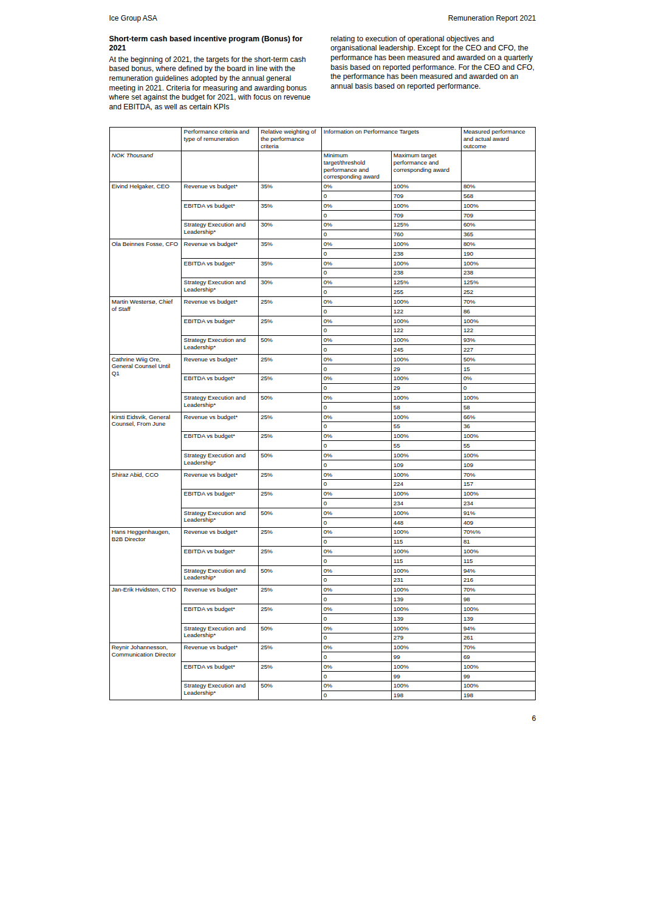Ice Group ASA
Remuneration Report 2021
Short-term cash based incentive program (Bonus) for 2021
At the beginning of 2021, the targets for the short-term cash based bonus, where defined by the board in line with the remuneration guidelines adopted by the annual general meeting in 2021. Criteria for measuring and awarding bonus where set against the budget for 2021, with focus on revenue and EBITDA, as well as certain KPIs
relating to execution of operational objectives and organisational leadership. Except for the CEO and CFO, the performance has been measured and awarded on a quarterly basis based on reported performance. For the CEO and CFO, the performance has been measured and awarded on an annual basis based on reported performance.
| | Performance criteria and type of remuneration | Relative weighting of the performance criteria | Information on Performance Targets | Measured performance and actual award outcome |
| --- | --- | --- | --- | --- |
| NOK Thousand | | | Minimum target/threshold performance and corresponding award | Maximum target performance and corresponding award | |
| Eivind Helgaker, CEO | Revenue vs budget* | 35% | 0% | 100% | 80% |
| 0 | 709 | 568 |
| EBITDA vs budget* | 35% | 0% | 100% | 100% |
| 0 | 709 | 709 |
| Strategy Execution and Leadership* | 30% | 0% | 125% | 60% |
| 0 | 760 | 365 |
| Ola Beinnes Fosse, CFO | Revenue vs budget* | 35% | 0% | 100% | 80% |
| 0 | 238 | 190 |
| EBITDA vs budget* | 35% | 0% | 100% | 100% |
| 0 | 238 | 238 |
| Strategy Execution and Leadership* | 30% | 0% | 125% | 125% |
| 0 | 255 | 252 |
| Martin Westersø, Chief of Staff | Revenue vs budget* | 25% | 0% | 100% | 70% |
| 0 | 122 | 86 |
| EBITDA vs budget* | 25% | 0% | 100% | 100% |
| 0 | 122 | 122 |
| Strategy Execution and Leadership* | 50% | 0% | 100% | 93% |
| 0 | 245 | 227 |
| Cathrine Wiig Ore, General Counsel Until Q1 | Revenue vs budget* | 25% | 0% | 100% | 50% |
| 0 | 29 | 15 |
| EBITDA vs budget* | 25% | 0% | 100% | 0% |
| 0 | 29 | 0 |
| Strategy Execution and Leadership* | 50% | 0% | 100% | 100% |
| 0 | 58 | 58 |
| Kirsti Eidsvik, General Counsel, From June | Revenue vs budget* | 25% | 0% | 100% | 66% |
| 0 | 55 | 36 |
| EBITDA vs budget* | 25% | 0% | 100% | 100% |
| 0 | 55 | 55 |
| Strategy Execution and Leadership* | 50% | 0% | 100% | 100% |
| 0 | 109 | 109 |
| Shiraz Abid, CCO | Revenue vs budget* | 25% | 0% | 100% | 70% |
| 0 | 224 | 157 |
| EBITDA vs budget* | 25% | 0% | 100% | 100% |
| 0 | 234 | 234 |
| Strategy Execution and Leadership* | 50% | 0% | 100% | 91% |
| 0 | 448 | 409 |
| Hans Heggenhaugen, B2B Director | Revenue vs budget* | 25% | 0% | 100% | 70%% |
| 0 | 115 | 81 |
| EBITDA vs budget* | 25% | 0% | 100% | 100% |
| 0 | 115 | 115 |
| Strategy Execution and Leadership* | 50% | 0% | 100% | 94% |
| 0 | 231 | 216 |
| Jan-Erik Hvidsten, CTIO | Revenue vs budget* | 25% | 0% | 100% | 70% |
| 0 | 139 | 98 |
| EBITDA vs budget* | 25% | 0% | 100% | 100% |
| 0 | 139 | 139 |
| Strategy Execution and Leadership* | 50% | 0% | 100% | 94% |
| 0 | 279 | 261 |
| Reynir Johannesson, Communication Director | Revenue vs budget* | 25% | 0% | 100% | 70% |
| 0 | 99 | 69 |
| EBITDA vs budget* | 25% | 0% | 100% | 100% |
| 0 | 99 | 99 |
| Strategy Execution and Leadership* | 50% | 0% | 100% | 100% |
| 0 | 198 | 198 |
6